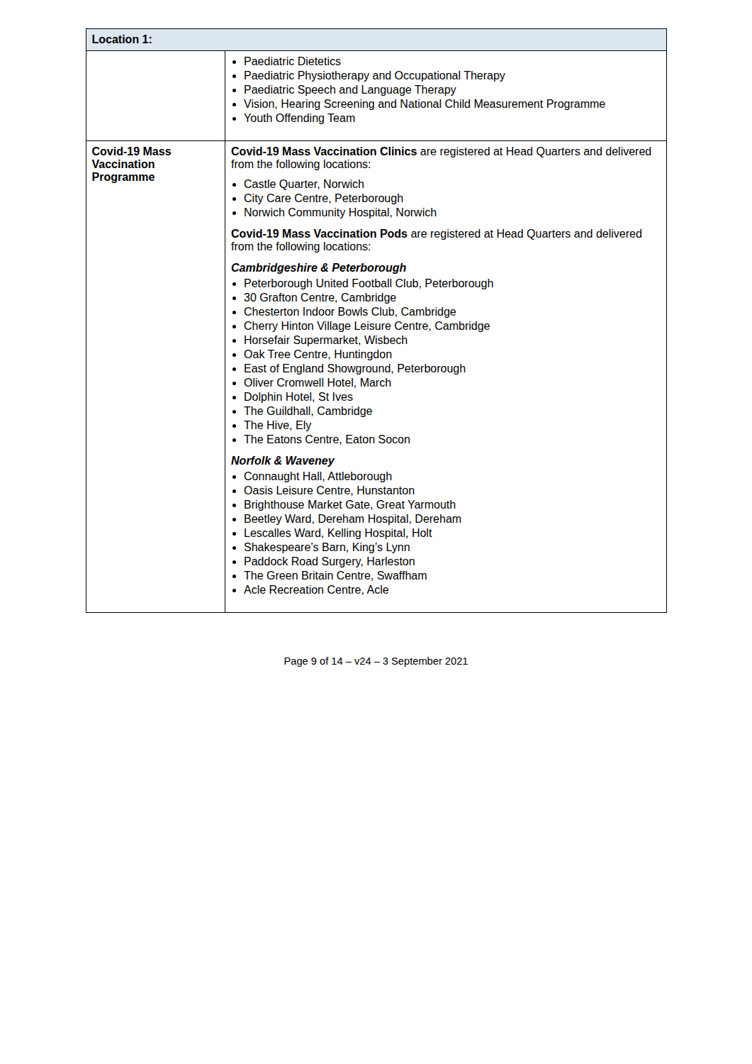| Location 1: |
| | Paediatric Dietetics Paediatric Physiotherapy and Occupational Therapy Paediatric Speech and Language Therapy Vision, Hearing Screening and National Child Measurement Programme Youth Offending Team |
| Covid-19 Mass Vaccination Programme | Covid-19 Mass Vaccination Clinics are registered at Head Quarters and delivered from the following locations: Castle Quarter, Norwich City Care Centre, Peterborough Norwich Community Hospital, Norwich Covid-19 Mass Vaccination Pods are registered at Head Quarters and delivered from the following locations: Cambridgeshire & Peterborough Peterborough United Football Club, Peterborough 30 Grafton Centre, Cambridge Chesterton Indoor Bowls Club, Cambridge Cherry Hinton Village Leisure Centre, Cambridge Horsefair Supermarket, Wisbech Oak Tree Centre, Huntingdon East of England Showground, Peterborough Oliver Cromwell Hotel, March Dolphin Hotel, St Ives The Guildhall, Cambridge The Hive, Ely The Eatons Centre, Eaton Socon Norfolk & Waveney Connaught Hall, Attleborough Oasis Leisure Centre, Hunstanton Brighthouse Market Gate, Great Yarmouth Beetley Ward, Dereham Hospital, Dereham Lescalles Ward, Kelling Hospital, Holt Shakespeare’s Barn, King’s Lynn Paddock Road Surgery, Harleston The Green Britain Centre, Swaffham Acle Recreation Centre, Acle |
Page 9 of 14 – v24 – 3 September 2021